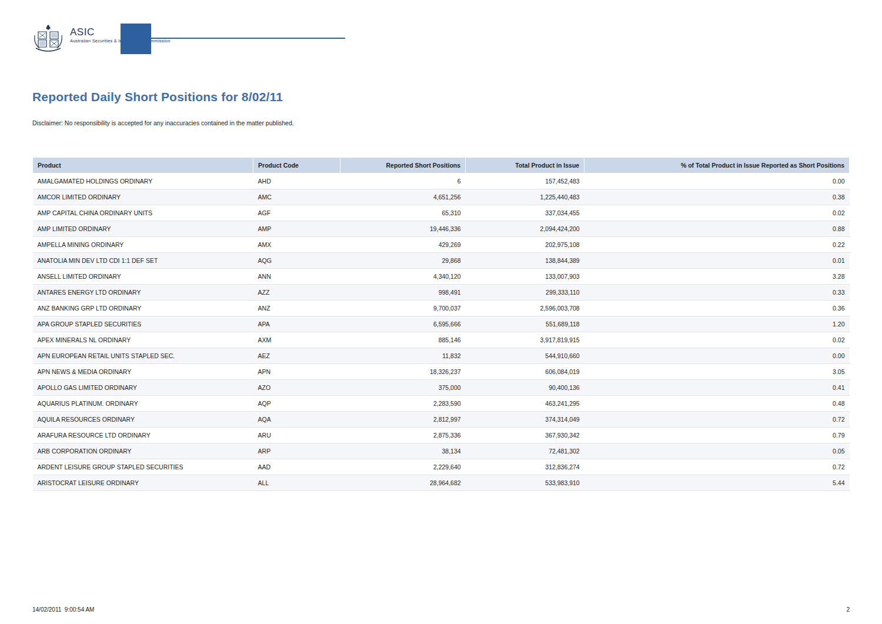ASIC
Australian Securities & Investments Commission
Reported Daily Short Positions for 8/02/11
Disclaimer: No responsibility is accepted for any inaccuracies contained in the matter published.
| Product | Product Code | Reported Short Positions | Total Product in Issue | % of Total Product in Issue Reported as Short Positions |
| --- | --- | --- | --- | --- |
| AMALGAMATED HOLDINGS ORDINARY | AHD | 6 | 157,452,483 | 0.00 |
| AMCOR LIMITED ORDINARY | AMC | 4,651,256 | 1,225,440,483 | 0.38 |
| AMP CAPITAL CHINA ORDINARY UNITS | AGF | 65,310 | 337,034,455 | 0.02 |
| AMP LIMITED ORDINARY | AMP | 19,446,336 | 2,094,424,200 | 0.88 |
| AMPELLA MINING ORDINARY | AMX | 429,269 | 202,975,108 | 0.22 |
| ANATOLIA MIN DEV LTD CDI 1:1 DEF SET | AQG | 29,868 | 138,844,389 | 0.01 |
| ANSELL LIMITED ORDINARY | ANN | 4,340,120 | 133,007,903 | 3.28 |
| ANTARES ENERGY LTD ORDINARY | AZZ | 998,491 | 299,333,110 | 0.33 |
| ANZ BANKING GRP LTD ORDINARY | ANZ | 9,700,037 | 2,596,003,708 | 0.36 |
| APA GROUP STAPLED SECURITIES | APA | 6,595,666 | 551,689,118 | 1.20 |
| APEX MINERALS NL ORDINARY | AXM | 885,146 | 3,917,819,915 | 0.02 |
| APN EUROPEAN RETAIL UNITS STAPLED SEC. | AEZ | 11,832 | 544,910,660 | 0.00 |
| APN NEWS & MEDIA ORDINARY | APN | 18,326,237 | 606,084,019 | 3.05 |
| APOLLO GAS LIMITED ORDINARY | AZO | 375,000 | 90,400,136 | 0.41 |
| AQUARIUS PLATINUM. ORDINARY | AQP | 2,283,590 | 463,241,295 | 0.48 |
| AQUILA RESOURCES ORDINARY | AQA | 2,812,997 | 374,314,049 | 0.72 |
| ARAFURA RESOURCE LTD ORDINARY | ARU | 2,875,336 | 367,930,342 | 0.79 |
| ARB CORPORATION ORDINARY | ARP | 38,134 | 72,481,302 | 0.05 |
| ARDENT LEISURE GROUP STAPLED SECURITIES | AAD | 2,229,640 | 312,836,274 | 0.72 |
| ARISTOCRAT LEISURE ORDINARY | ALL | 28,964,682 | 533,983,910 | 5.44 |
14/02/2011 9:00:54 AM
2